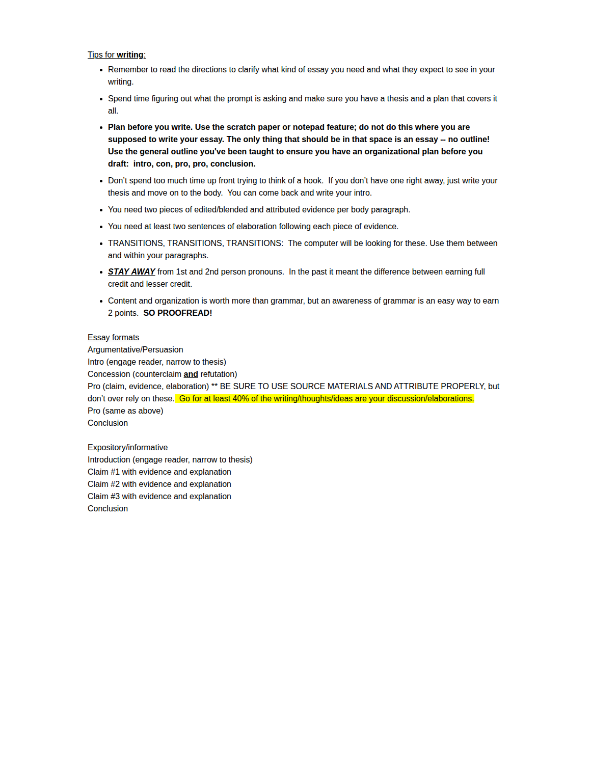Tips for writing:
Remember to read the directions to clarify what kind of essay you need and what they expect to see in your writing.
Spend time figuring out what the prompt is asking and make sure you have a thesis and a plan that covers it all.
Plan before you write. Use the scratch paper or notepad feature; do not do this where you are supposed to write your essay. The only thing that should be in that space is an essay -- no outline! Use the general outline you've been taught to ensure you have an organizational plan before you draft: intro, con, pro, pro, conclusion.
Don’t spend too much time up front trying to think of a hook. If you don’t have one right away, just write your thesis and move on to the body. You can come back and write your intro.
You need two pieces of edited/blended and attributed evidence per body paragraph.
You need at least two sentences of elaboration following each piece of evidence.
TRANSITIONS, TRANSITIONS, TRANSITIONS: The computer will be looking for these. Use them between and within your paragraphs.
STAY AWAY from 1st and 2nd person pronouns. In the past it meant the difference between earning full credit and lesser credit.
Content and organization is worth more than grammar, but an awareness of grammar is an easy way to earn 2 points. SO PROOFREAD!
Essay formats
Argumentative/Persuasion
Intro (engage reader, narrow to thesis)
Concession (counterclaim and refutation)
Pro (claim, evidence, elaboration) ** BE SURE TO USE SOURCE MATERIALS AND ATTRIBUTE PROPERLY, but don’t over rely on these. Go for at least 40% of the writing/thoughts/ideas are your discussion/elaborations.
Pro (same as above)
Conclusion
Expository/informative
Introduction (engage reader, narrow to thesis)
Claim #1 with evidence and explanation
Claim #2 with evidence and explanation
Claim #3 with evidence and explanation
Conclusion